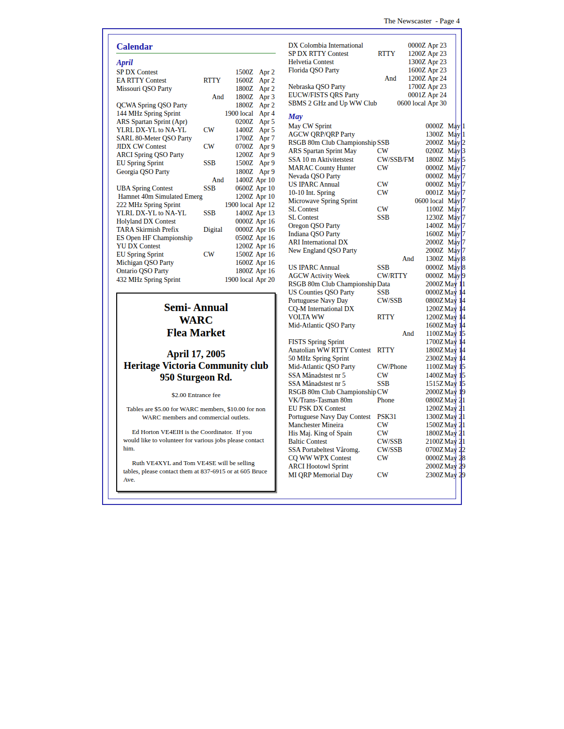The Newscaster - Page 4
Calendar
April
| SP DX Contest | | 1500Z | Apr 2 |
| EA RTTY Contest | RTTY | 1600Z | Apr 2 |
| Missouri QSO Party | | 1800Z | Apr 2 |
| | And | 1800Z | Apr 3 |
| QCWA Spring QSO Party | | 1800Z | Apr 2 |
| 144 MHz Spring Sprint | | 1900 local | Apr 4 |
| ARS Spartan Sprint (Apr) | | 0200Z | Apr 5 |
| YLRL DX-YL to NA-YL | CW | 1400Z | Apr 5 |
| SARL 80-Meter QSO Party | | 1700Z | Apr 7 |
| JIDX CW Contest | CW | 0700Z | Apr 9 |
| ARCI Spring QSO Party | | 1200Z | Apr 9 |
| EU Spring Sprint | SSB | 1500Z | Apr 9 |
| Georgia QSO Party | | 1800Z | Apr 9 |
| | And | 1400Z | Apr 10 |
| UBA Spring Contest | SSB | 0600Z | Apr 10 |
| Hamnet 40m Simulated Emerg | | 1200Z | Apr 10 |
| 222 MHz Spring Sprint | | 1900 local | Apr 12 |
| YLRL DX-YL to NA-YL | SSB | 1400Z | Apr 13 |
| Holyland DX Contest | | 0000Z | Apr 16 |
| TARA Skirmish Prefix | Digital | 0000Z | Apr 16 |
| ES Open HF Championship | | 0500Z | Apr 16 |
| YU DX Contest | | 1200Z | Apr 16 |
| EU Spring Sprint | CW | 1500Z | Apr 16 |
| Michigan QSO Party | | 1600Z | Apr 16 |
| Ontario QSO Party | | 1800Z | Apr 16 |
| 432 MHz Spring Sprint | | 1900 local | Apr 20 |
Semi- Annual
WARC
Flea Market
April 17, 2005
Heritage Victoria Community club
950 Sturgeon Rd.
$2.00 Entrance fee
Tables are $5.00 for WARC members, $10.00 for non WARC members and commercial outlets.
Ed Horton VE4EIH is the Coordinator. If you would like to volunteer for various jobs please contact him.
Ruth VE4XYL and Tom VE4SE will be selling tables, please contact them at 837-6915 or at 605 Bruce Ave.
| DX Colombia International | | 0000Z | Apr 23 |
| SP DX RTTY Contest | RTTY | 1200Z | Apr 23 |
| Helvetia Contest | | 1300Z | Apr 23 |
| Florida QSO Party | | 1600Z | Apr 23 |
| | And | 1200Z | Apr 24 |
| Nebraska QSO Party | | 1700Z | Apr 23 |
| EUCW/FISTS QRS Party | | 0001Z | Apr 24 |
| SBMS 2 GHz and Up WW Club | | 0600 local | Apr 30 |
May
| May CW Sprint | | 0000Z | May 1 |
| AGCW QRP/QRP Party | | 1300Z | May 1 |
| RSGB 80m Club Championship | SSB | 2000Z | May 2 |
| ARS Spartan Sprint May | CW | 0200Z | May 3 |
| SSA 10 m Aktivitetstest | CW/SSB/FM | 1800Z | May 5 |
| MARAC County Hunter | CW | 0000Z | May 7 |
| Nevada QSO Party | | 0000Z | May 7 |
| US IPARC Annual | CW | 0000Z | May 7 |
| 10-10 Int. Spring | CW | 0001Z | May 7 |
| Microwave Spring Sprint | | 0600 local | May 7 |
| SL Contest | CW | 1100Z | May 7 |
| SL Contest | SSB | 1230Z | May 7 |
| Oregon QSO Party | | 1400Z | May 7 |
| Indiana QSO Party | | 1600Z | May 7 |
| ARI International DX | | 2000Z | May 7 |
| New England QSO Party | | 2000Z | May 7 |
| | And | 1300Z | May 8 |
| US IPARC Annual | SSB | 0000Z | May 8 |
| AGCW Activity Week | CW/RTTY | 0000Z | May 9 |
| RSGB 80m Club Championship | Data | 2000Z | May 11 |
| US Counties QSO Party | SSB | 0000Z | May 14 |
| Portuguese Navy Day | CW/SSB | 0800Z | May 14 |
| CQ-M International DX | | 1200Z | May 14 |
| VOLTA WW | RTTY | 1200Z | May 14 |
| Mid-Atlantic QSO Party | | 1600Z | May 14 |
| | And | 1100Z | May 15 |
| FISTS Spring Sprint | | 1700Z | May 14 |
| Anatolian WW RTTY Contest | RTTY | 1800Z | May 14 |
| 50 MHz Spring Sprint | | 2300Z | May 14 |
| Mid-Atlantic QSO Party | CW/Phone | 1100Z | May 15 |
| SSA Månadstest nr 5 | CW | 1400Z | May 15 |
| SSA Månadstest nr 5 | SSB | 1515Z | May 15 |
| RSGB 80m Club Championship | CW | 2000Z | May 19 |
| VK/Trans-Tasman 80m | Phone | 0800Z | May 21 |
| EU PSK DX Contest | | 1200Z | May 21 |
| Portuguese Navy Day Contest | PSK31 | 1300Z | May 21 |
| Manchester Mineira | CW | 1500Z | May 21 |
| His Maj. King of Spain | CW | 1800Z | May 21 |
| Baltic Contest | CW/SSB | 2100Z | May 21 |
| SSA Portabeltest Våromg. | CW/SSB | 0700Z | May 22 |
| CQ WW WPX Contest | CW | 0000Z | May 28 |
| ARCI Hootowl Sprint | | 2000Z | May 29 |
| MI QRP Memorial Day | CW | 2300Z | May 29 |